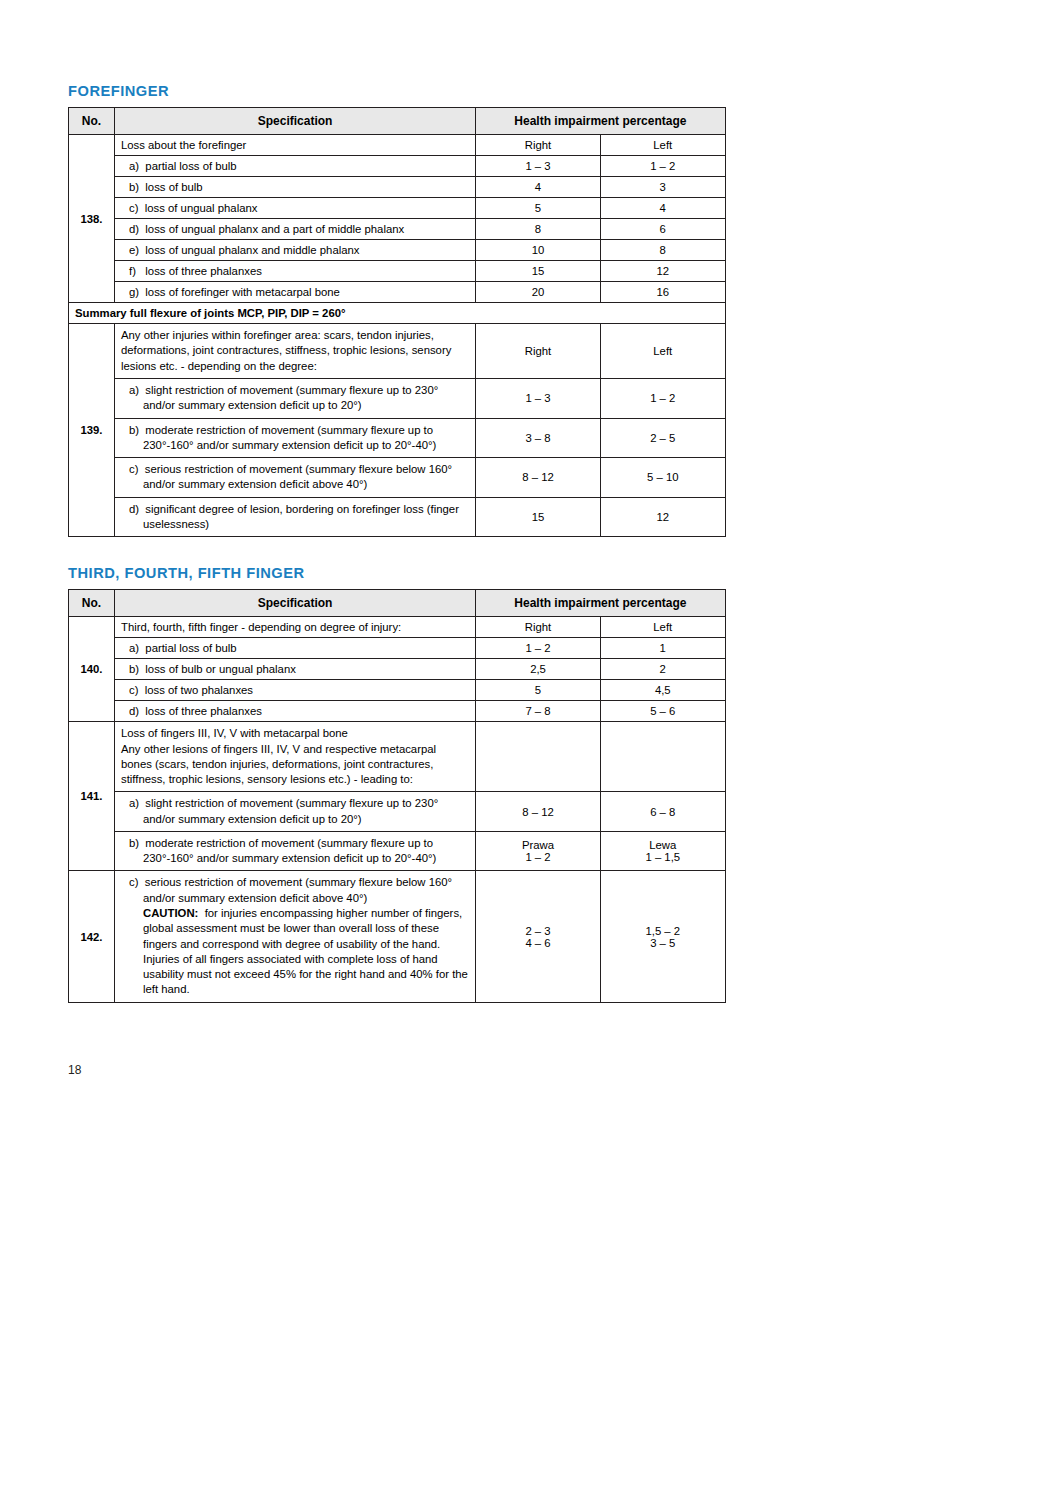Forefinger
| No. | Specification | Health impairment percentage |
| --- | --- | --- |
| 138. | Loss about the forefinger | Right | Left |
| a) partial loss of bulb | 1 – 3 | 1 – 2 |
| b) loss of bulb | 4 | 3 |
| c) loss of ungual phalanx | 5 | 4 |
| d) loss of ungual phalanx and a part of middle phalanx | 8 | 6 |
| e) loss of ungual phalanx and middle phalanx | 10 | 8 |
| f) loss of three phalanxes | 15 | 12 |
| g) loss of forefinger with metacarpal bone | 20 | 16 |
| Summary full flexure of joints MCP, PIP, DIP = 260° |
| 139. | Any other injuries within forefinger area: scars, tendon injuries, deformations, joint contractures, stiffness, trophic lesions, sensory lesions etc. - depending on the degree: | Right | Left |
| a) slight restriction of movement (summary flexure up to 230° and/or summary extension deficit up to 20°) | 1 – 3 | 1 – 2 |
| b) moderate restriction of movement (summary flexure up to 230°-160° and/or summary extension deficit up to 20°-40°) | 3 – 8 | 2 – 5 |
| c) serious restriction of movement (summary flexure below 160° and/or summary extension deficit above 40°) | 8 – 12 | 5 – 10 |
| d) significant degree of lesion, bordering on forefinger loss (finger uselessness) | 15 | 12 |
Third, fourth, fifth finger
| No. | Specification | Health impairment percentage |
| --- | --- | --- |
| 140. | Third, fourth, fifth finger - depending on degree of injury: | Right | Left |
| a) partial loss of bulb | 1 – 2 | 1 |
| b) loss of bulb or ungual phalanx | 2,5 | 2 |
| c) loss of two phalanxes | 5 | 4,5 |
| d) loss of three phalanxes | 7 – 8 | 5 – 6 |
| 141. | Loss of fingers III, IV, V with metacarpal bone Any other lesions of fingers III, IV, V and respective metacarpal bones (scars, tendon injuries, deformations, joint contractures, stiffness, trophic lesions, sensory lesions etc.) - leading to: | | |
| a) slight restriction of movement (summary flexure up to 230° and/or summary extension deficit up to 20°) | 8 – 12 | 6 – 8 |
| b) moderate restriction of movement (summary flexure up to 230°-160° and/or summary extension deficit up to 20°-40°) | Prawa 1 – 2 | Lewa 1 – 1,5 |
| 142. | c) serious restriction of movement (summary flexure below 160° and/or summary extension deficit above 40°) CAUTION: for injuries encompassing higher number of fingers, global assessment must be lower than overall loss of these fingers and correspond with degree of usability of the hand. Injuries of all fingers associated with complete loss of hand usability must not exceed 45% for the right hand and 40% for the left hand. | 2 – 3 4 – 6 | 1,5 – 2 3 – 5 |
18